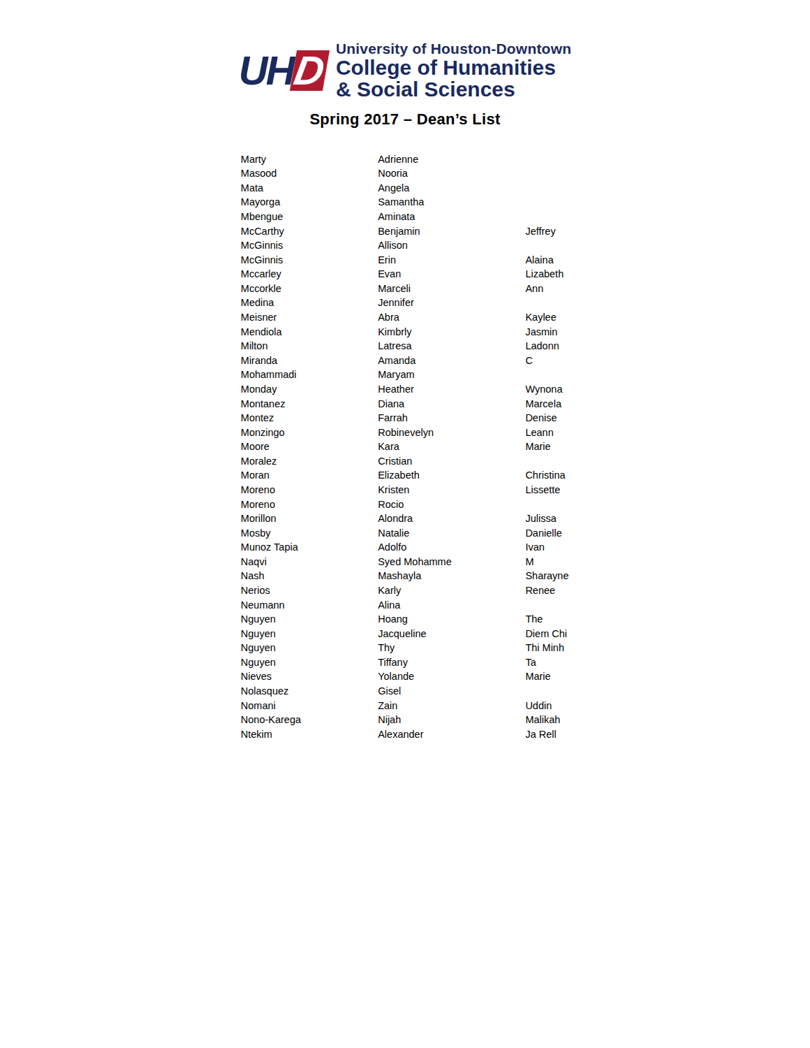UHD University of Houston-Downtown
College of Humanities
& Social Sciences
Spring 2017 – Dean’s List
| Marty | Adrienne | |
| Masood | Nooria | |
| Mata | Angela | |
| Mayorga | Samantha | |
| Mbengue | Aminata | |
| McCarthy | Benjamin | Jeffrey |
| McGinnis | Allison | |
| McGinnis | Erin | Alaina |
| Mccarley | Evan | Lizabeth |
| Mccorkle | Marceli | Ann |
| Medina | Jennifer | |
| Meisner | Abra | Kaylee |
| Mendiola | Kimbrly | Jasmin |
| Milton | Latresa | Ladonn |
| Miranda | Amanda | C |
| Mohammadi | Maryam | |
| Monday | Heather | Wynona |
| Montanez | Diana | Marcela |
| Montez | Farrah | Denise |
| Monzingo | Robinevelyn | Leann |
| Moore | Kara | Marie |
| Moralez | Cristian | |
| Moran | Elizabeth | Christina |
| Moreno | Kristen | Lissette |
| Moreno | Rocio | |
| Morillon | Alondra | Julissa |
| Mosby | Natalie | Danielle |
| Munoz Tapia | Adolfo | Ivan |
| Naqvi | Syed Mohamme | M |
| Nash | Mashayla | Sharayne |
| Nerios | Karly | Renee |
| Neumann | Alina | |
| Nguyen | Hoang | The |
| Nguyen | Jacqueline | Diem Chi |
| Nguyen | Thy | Thi Minh |
| Nguyen | Tiffany | Ta |
| Nieves | Yolande | Marie |
| Nolasquez | Gisel | |
| Nomani | Zain | Uddin |
| Nono-Karega | Nijah | Malikah |
| Ntekim | Alexander | Ja Rell |